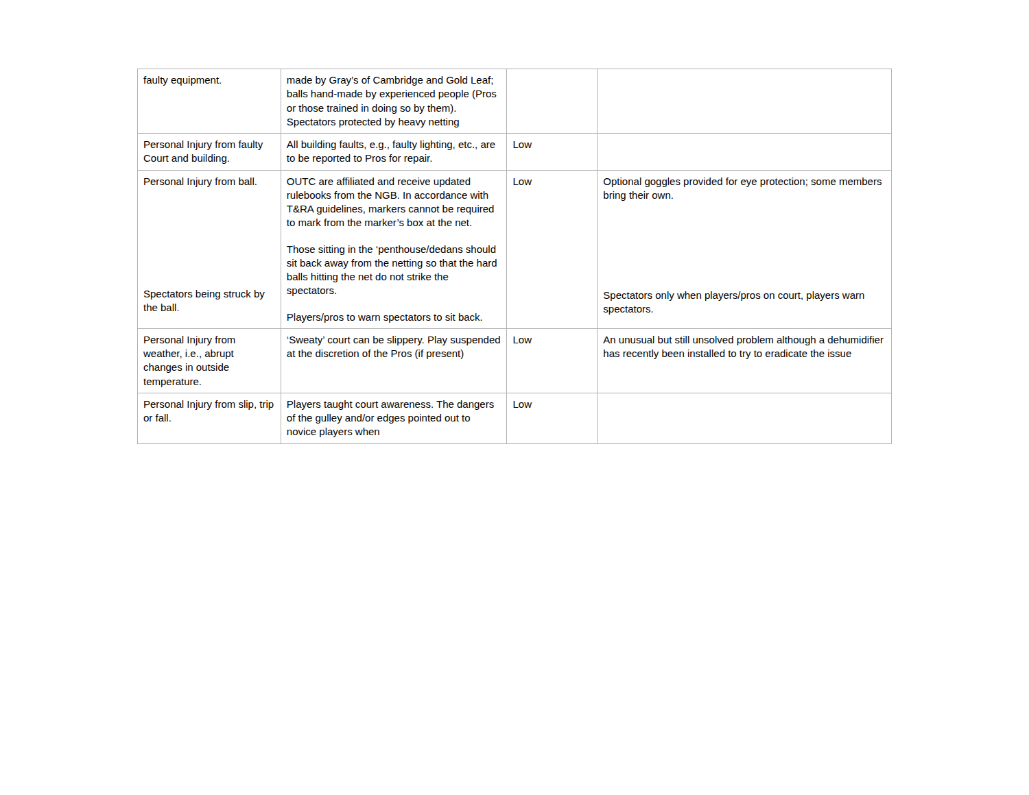| faulty equipment. | made by Gray’s of Cambridge and Gold Leaf; balls hand-made by experienced people (Pros or those trained in doing so by them). Spectators protected by heavy netting | | |
| Personal Injury from faulty Court and building. | All building faults, e.g., faulty lighting, etc., are to be reported to Pros for repair. | Low | |
| Personal Injury from ball. Spectators being struck by the ball . | OUTC are affiliated and receive updated rulebooks from the NGB. In accordance with T&RA guidelines, markers cannot be required to mark from the marker’s box at the net. Those sitting in the ‘penthouse/dedans should sit back away from the netting so that the hard balls hitting the net do not strike the spectators. Players/pros to warn spectators to sit back. | Low | Optional goggles provided for eye protection; some members bring their own. Spectators only when players/pros on court, players warn spectators. |
| Personal Injury from weather, i.e., abrupt changes in outside temperature. | ‘Sweaty’ court can be slippery. Play suspended at the discretion of the Pros (if present) | Low | An unusual but still unsolved problem although a dehumidifier has recently been installed to try to eradicate the issue |
| Personal Injury from slip, trip or fall. | Players taught court awareness. The dangers of the gulley and/or edges pointed out to novice players when | Low | |